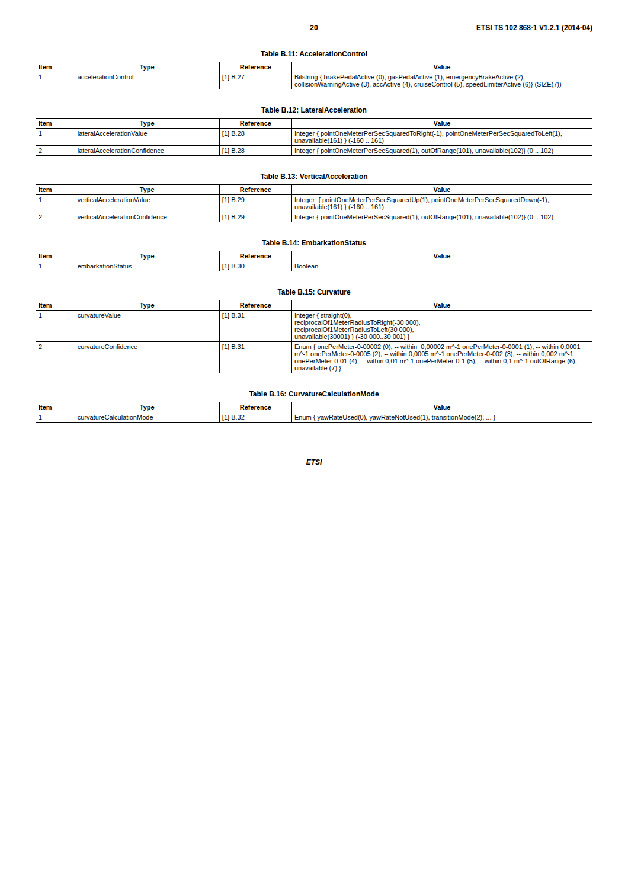20 ETSI TS 102 868-1 V1.2.1 (2014-04)
Table B.11: AccelerationControl
| Item | Type | Reference | Value |
| --- | --- | --- | --- |
| 1 | accelerationControl | [1] B.27 | Bitstring { brakePedalActive (0), gasPedalActive (1), emergencyBrakeActive (2), collisionWarningActive (3), accActive (4), cruiseControl (5), speedLimiterActive (6)} (SIZE(7)) |
Table B.12: LateralAcceleration
| Item | Type | Reference | Value |
| --- | --- | --- | --- |
| 1 | lateralAccelerationValue | [1] B.28 | Integer { pointOneMeterPerSecSquaredToRight(-1), pointOneMeterPerSecSquaredToLeft(1), unavailable(161) } (-160 .. 161) |
| 2 | lateralAccelerationConfidence | [1] B.28 | Integer { pointOneMeterPerSecSquared(1), outOfRange(101), unavailable(102)} (0 .. 102) |
Table B.13: VerticalAcceleration
| Item | Type | Reference | Value |
| --- | --- | --- | --- |
| 1 | verticalAccelerationValue | [1] B.29 | Integer { pointOneMeterPerSecSquaredUp(1), pointOneMeterPerSecSquaredDown(-1), unavailable(161) } (-160 .. 161) |
| 2 | verticalAccelerationConfidence | [1] B.29 | Integer { pointOneMeterPerSecSquared(1), outOfRange(101), unavailable(102)} (0 .. 102) |
Table B.14: EmbarkationStatus
| Item | Type | Reference | Value |
| --- | --- | --- | --- |
| 1 | embarkationStatus | [1] B.30 | Boolean |
Table B.15: Curvature
| Item | Type | Reference | Value |
| --- | --- | --- | --- |
| 1 | curvatureValue | [1] B.31 | Integer { straight(0), reciprocalOf1MeterRadiusToRight(-30 000), reciprocalOf1MeterRadiusToLeft(30 000), unavailable(30001) } (-30 000..30 001) } |
| 2 | curvatureConfidence | [1] B.31 | Enum { onePerMeter-0-00002 (0), -- within 0,00002 m^-1 onePerMeter-0-0001 (1), -- within 0,0001 m^-1 onePerMeter-0-0005 (2), -- within 0,0005 m^-1 onePerMeter-0-002 (3), -- within 0,002 m^-1 onePerMeter-0-01 (4), -- within 0,01 m^-1 onePerMeter-0-1 (5), -- within 0,1 m^-1 outOfRange (6), unavailable (7) } |
Table B.16: CurvatureCalculationMode
| Item | Type | Reference | Value |
| --- | --- | --- | --- |
| 1 | curvatureCalculationMode | [1] B.32 | Enum { yawRateUsed(0), yawRateNotUsed(1), transitionMode(2), ... } |
ETSI